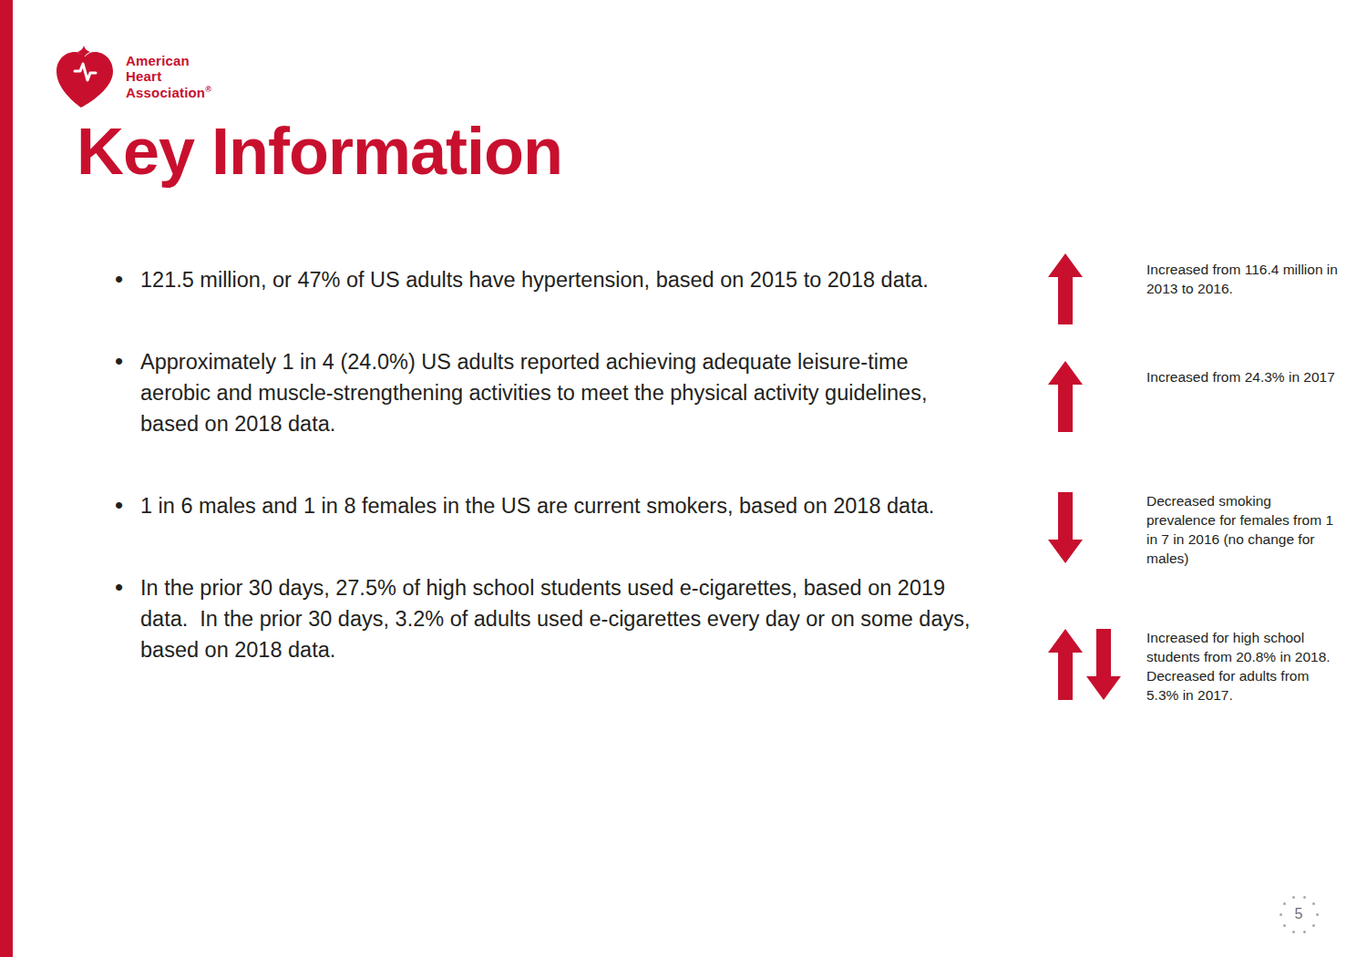American
Heart
Association®
Key Information
121.5 million, or 47% of US adults have hypertension, based on 2015 to 2018 data.
Approximately 1 in 4 (24.0%) US adults reported achieving adequate leisure-time aerobic and muscle-strengthening activities to meet the physical activity guidelines, based on 2018 data.
1 in 6 males and 1 in 8 females in the US are current smokers, based on 2018 data.
In the prior 30 days, 27.5% of high school students used e-cigarettes, based on 2019 data. In the prior 30 days, 3.2% of adults used e-cigarettes every day or on some days, based on 2018 data.
Increased from 116.4 million in 2013 to 2016.
Increased from 24.3% in 2017
Decreased smoking prevalence for females from 1 in 7 in 2016 (no change for males)
Increased for high school students from 20.8% in 2018. Decreased for adults from 5.3% in 2017.
5